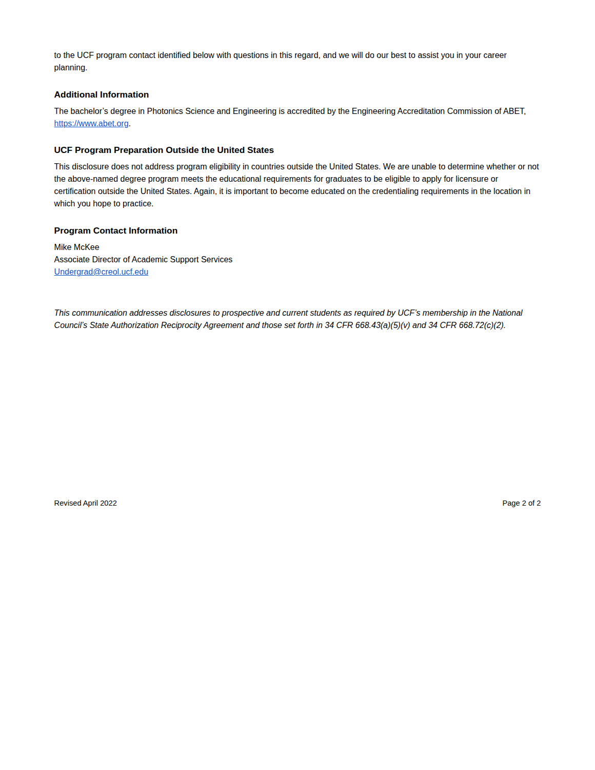to the UCF program contact identified below with questions in this regard, and we will do our best to assist you in your career planning.
Additional Information
The bachelor’s degree in Photonics Science and Engineering is accredited by the Engineering Accreditation Commission of ABET, https://www.abet.org.
UCF Program Preparation Outside the United States
This disclosure does not address program eligibility in countries outside the United States. We are unable to determine whether or not the above-named degree program meets the educational requirements for graduates to be eligible to apply for licensure or certification outside the United States. Again, it is important to become educated on the credentialing requirements in the location in which you hope to practice.
Program Contact Information
Mike McKee
Associate Director of Academic Support Services
Undergrad@creol.ucf.edu
This communication addresses disclosures to prospective and current students as required by UCF’s membership in the National Council’s State Authorization Reciprocity Agreement and those set forth in 34 CFR 668.43(a)(5)(v) and 34 CFR 668.72(c)(2).
Revised April 2022 Page 2 of 2